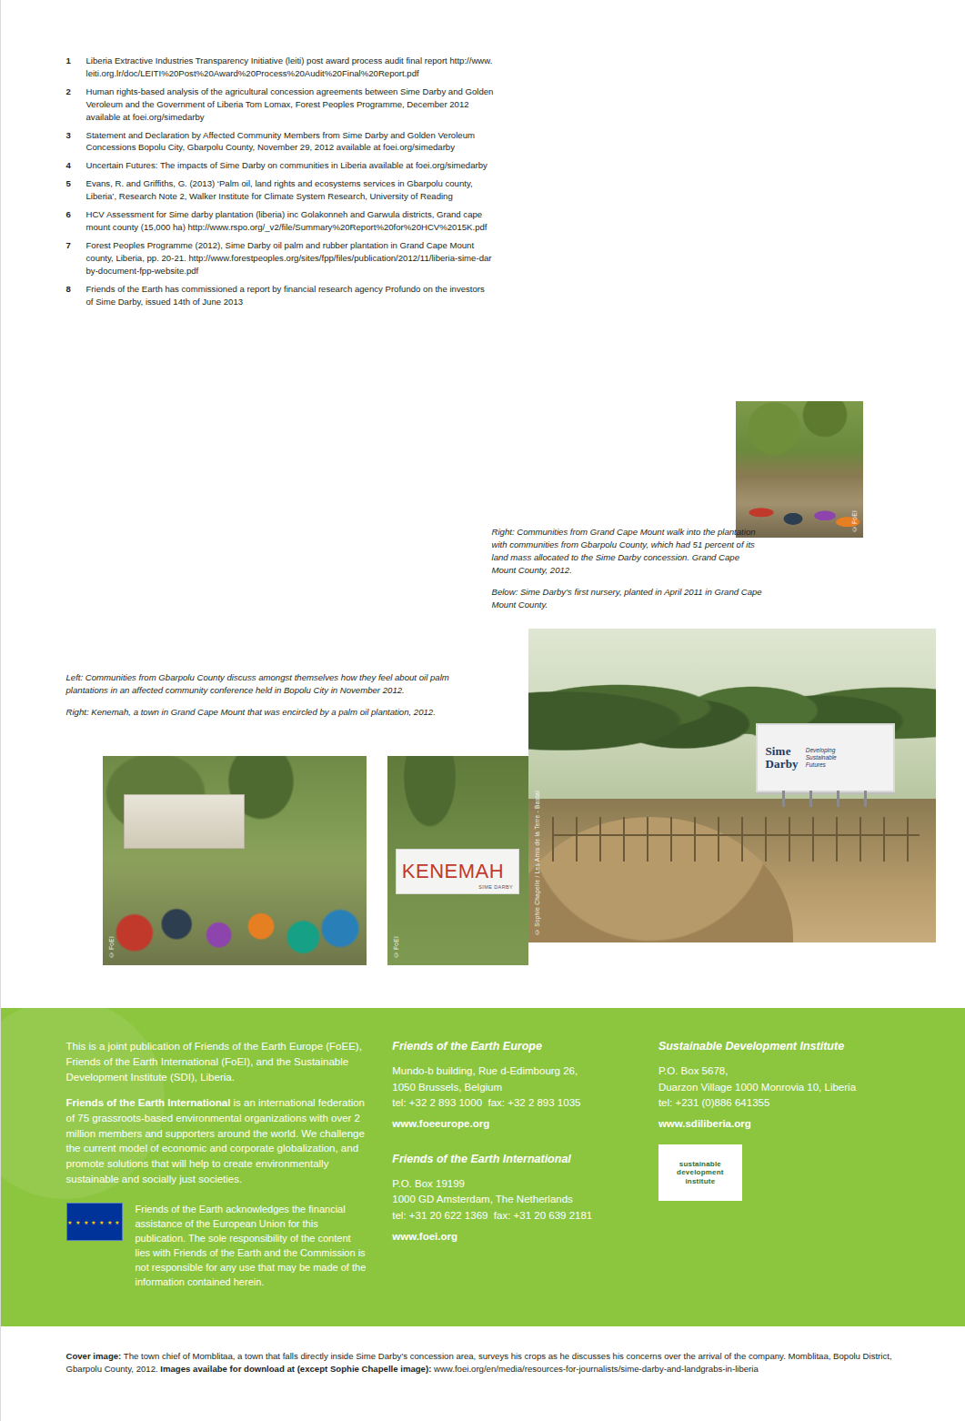Liberia Extractive Industries Transparency Initiative (leiti) post award process audit final report http://www.leiti.org.lr/doc/LEITI%20Post%20Award%20Process%20Audit%20Final%20Report.pdf
Human rights-based analysis of the agricultural concession agreements between Sime Darby and Golden Veroleum and the Government of Liberia Tom Lomax, Forest Peoples Programme, December 2012 available at foei.org/simedarby
Statement and Declaration by Affected Community Members from Sime Darby and Golden Veroleum Concessions Bopolu City, Gbarpolu County, November 29, 2012 available at foei.org/simedarby
Uncertain Futures: The impacts of Sime Darby on communities in Liberia available at foei.org/simedarby
Evans, R. and Griffiths, G. (2013) ‘Palm oil, land rights and ecosystems services in Gbarpolu county, Liberia’, Research Note 2, Walker Institute for Climate System Research, University of Reading
HCV Assessment for Sime darby plantation (liberia) inc Golakonneh and Garwula districts, Grand cape mount county (15,000 ha) http://www.rspo.org/_v2/file/Summary%20Report%20for%20HCV%2015K.pdf
Forest Peoples Programme (2012), Sime Darby oil palm and rubber plantation in Grand Cape Mount county, Liberia, pp. 20-21. http://www.forestpeoples.org/sites/fpp/files/publication/2012/11/liberia-sime-darby-document-fpp-website.pdf
Friends of the Earth has commissioned a report by financial research agency Profundo on the investors of Sime Darby, issued 14th of June 2013
© FoEI
Right: Communities from Grand Cape Mount walk into the plantation with communities from Gbarpolu County, which had 51 percent of its land mass allocated to the Sime Darby concession. Grand Cape Mount County, 2012.
Below: Sime Darby’s first nursery, planted in April 2011 in Grand Cape Mount County.
Sime
Darby
Developing
Sustainable
Futures
© Sophie Chapelle / Les Amis de la Terre - Bastal
Left: Communities from Gbarpolu County discuss amongst themselves how they feel about oil palm plantations in an affected community conference held in Bopolu City in November 2012.
Right: Kenemah, a town in Grand Cape Mount that was encircled by a palm oil plantation, 2012.
© FoEI
KENEMAH SIME DARBY
© FoEI
This is a joint publication of Friends of the Earth Europe (FoEE), Friends of the Earth International (FoEI), and the Sustainable Development Institute (SDI), Liberia.
Friends of the Earth International is an international federation of 75 grassroots-based environmental organizations with over 2 million members and supporters around the world. We challenge the current model of economic and corporate globalization, and promote solutions that will help to create environmentally sustainable and socially just societies.
Friends of the Earth acknowledges the financial assistance of the European Union for this publication. The sole responsibility of the content lies with Friends of the Earth and the Commission is not responsible for any use that may be made of the information contained herein.
Friends of the Earth Europe
Mundo-b building, Rue d-Edimbourg 26,
1050 Brussels, Belgium
tel: +32 2 893 1000 fax: +32 2 893 1035
www.foeeurope.org
Friends of the Earth International
P.O. Box 19199
1000 GD Amsterdam, The Netherlands
tel: +31 20 622 1369 fax: +31 20 639 2181
www.foei.org
Sustainable Development Institute
P.O. Box 5678,
Duarzon Village 1000 Monrovia 10, Liberia
tel: +231 (0)886 641355
www.sdiliberia.org
sustainable
development
institute
Cover image: The town chief of Momblitaa, a town that falls directly inside Sime Darby’s concession area, surveys his crops as he discusses his concerns over the arrival of the company. Momblitaa, Bopolu District, Gbarpolu County, 2012. Images availabe for download at (except Sophie Chapelle image): www.foei.org/en/media/resources-for-journalists/sime-darby-and-landgrabs-in-liberia